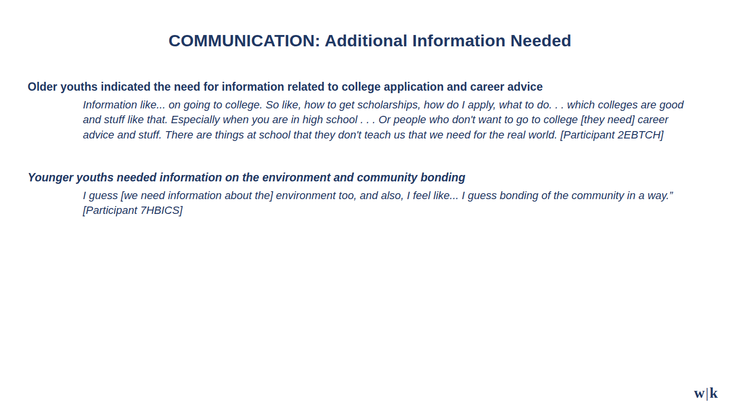COMMUNICATION: Additional Information Needed
Older youths indicated the need for information related to college application and career advice
Information like... on going to college. So like, how to get scholarships, how do I apply, what to do. . . which colleges are good and stuff like that. Especially when you are in high school . . . Or people who don't want to go to college [they need] career advice and stuff. There are things at school that they don't teach us that we need for the real world. [Participant 2EBTCH]
Younger youths needed information on the environment and community bonding
I guess [we need information about the] environment too, and also, I feel like... I guess bonding of the community in a way.” [Participant 7HBICS]
w|k